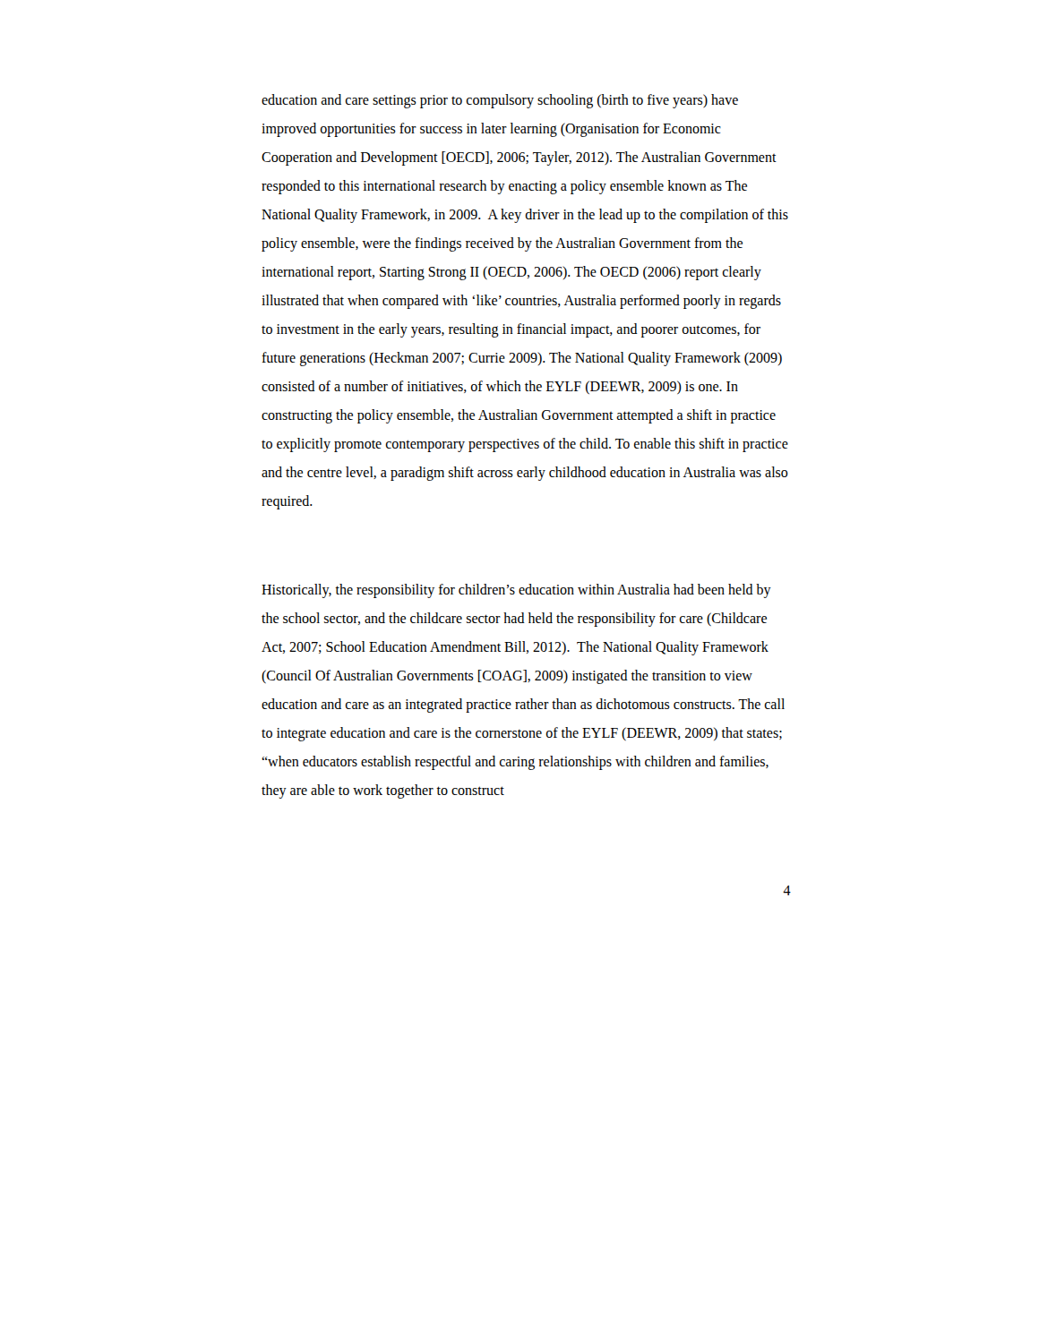education and care settings prior to compulsory schooling (birth to five years) have improved opportunities for success in later learning (Organisation for Economic Cooperation and Development [OECD], 2006; Tayler, 2012). The Australian Government responded to this international research by enacting a policy ensemble known as The National Quality Framework, in 2009. A key driver in the lead up to the compilation of this policy ensemble, were the findings received by the Australian Government from the international report, Starting Strong II (OECD, 2006). The OECD (2006) report clearly illustrated that when compared with ‘like’ countries, Australia performed poorly in regards to investment in the early years, resulting in financial impact, and poorer outcomes, for future generations (Heckman 2007; Currie 2009). The National Quality Framework (2009) consisted of a number of initiatives, of which the EYLF (DEEWR, 2009) is one. In constructing the policy ensemble, the Australian Government attempted a shift in practice to explicitly promote contemporary perspectives of the child. To enable this shift in practice and the centre level, a paradigm shift across early childhood education in Australia was also required.
Historically, the responsibility for children’s education within Australia had been held by the school sector, and the childcare sector had held the responsibility for care (Childcare Act, 2007; School Education Amendment Bill, 2012). The National Quality Framework (Council Of Australian Governments [COAG], 2009) instigated the transition to view education and care as an integrated practice rather than as dichotomous constructs. The call to integrate education and care is the cornerstone of the EYLF (DEEWR, 2009) that states; “when educators establish respectful and caring relationships with children and families, they are able to work together to construct
4